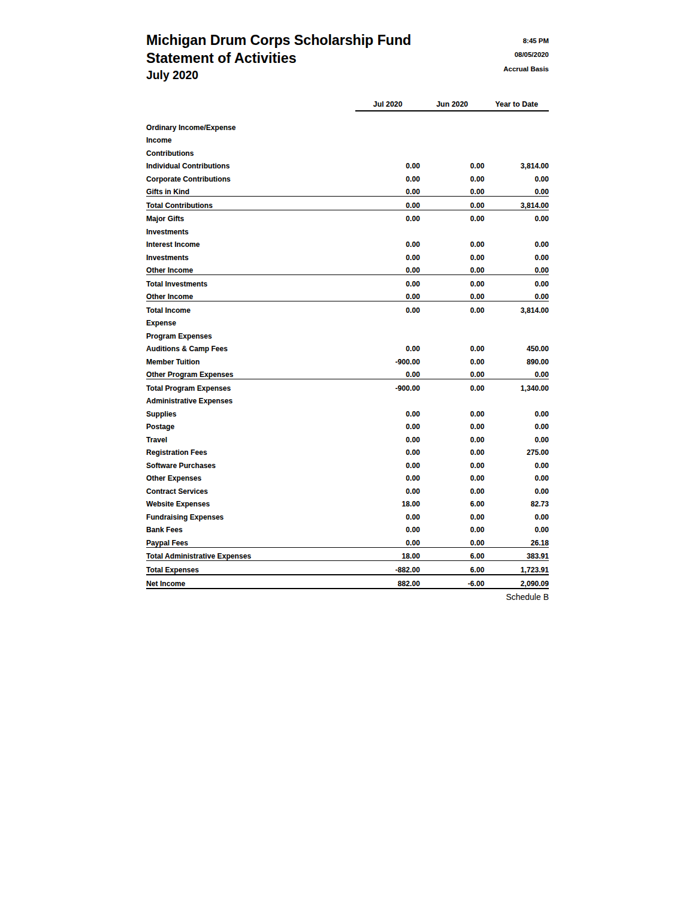Michigan Drum Corps Scholarship Fund
Statement of Activities
July 2020
8:45 PM
08/05/2020
Accrual Basis
| | Jul 2020 | Jun 2020 | Year to Date |
| --- | --- | --- | --- |
| Ordinary Income/Expense | | | |
| Income | | | |
| Contributions | | | |
| Individual Contributions | 0.00 | 0.00 | 3,814.00 |
| Corporate Contributions | 0.00 | 0.00 | 0.00 |
| Gifts in Kind | 0.00 | 0.00 | 0.00 |
| Total Contributions | 0.00 | 0.00 | 3,814.00 |
| Major Gifts | 0.00 | 0.00 | 0.00 |
| Investments | | | |
| Interest Income | 0.00 | 0.00 | 0.00 |
| Investments | 0.00 | 0.00 | 0.00 |
| Other Income | 0.00 | 0.00 | 0.00 |
| Total Investments | 0.00 | 0.00 | 0.00 |
| Other Income | 0.00 | 0.00 | 0.00 |
| Total Income | 0.00 | 0.00 | 3,814.00 |
| Expense | | | |
| Program Expenses | | | |
| Auditions & Camp Fees | 0.00 | 0.00 | 450.00 |
| Member Tuition | -900.00 | 0.00 | 890.00 |
| Other Program Expenses | 0.00 | 0.00 | 0.00 |
| Total Program Expenses | -900.00 | 0.00 | 1,340.00 |
| Administrative Expenses | | | |
| Supplies | 0.00 | 0.00 | 0.00 |
| Postage | 0.00 | 0.00 | 0.00 |
| Travel | 0.00 | 0.00 | 0.00 |
| Registration Fees | 0.00 | 0.00 | 275.00 |
| Software Purchases | 0.00 | 0.00 | 0.00 |
| Other Expenses | 0.00 | 0.00 | 0.00 |
| Contract Services | 0.00 | 0.00 | 0.00 |
| Website Expenses | 18.00 | 6.00 | 82.73 |
| Fundraising Expenses | 0.00 | 0.00 | 0.00 |
| Bank Fees | 0.00 | 0.00 | 0.00 |
| Paypal Fees | 0.00 | 0.00 | 26.18 |
| Total Administrative Expenses | 18.00 | 6.00 | 383.91 |
| Total Expenses | -882.00 | 6.00 | 1,723.91 |
| Net Income | 882.00 | -6.00 | 2,090.09 |
Schedule B